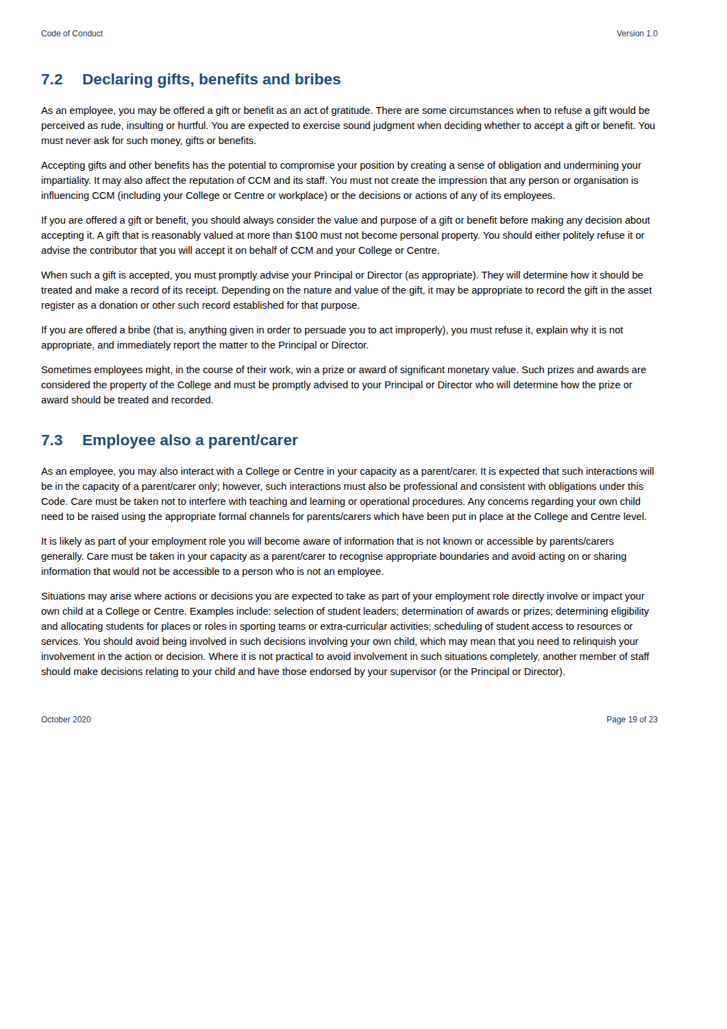Code of Conduct Version 1.0
7.2 Declaring gifts, benefits and bribes
As an employee, you may be offered a gift or benefit as an act of gratitude. There are some circumstances when to refuse a gift would be perceived as rude, insulting or hurtful. You are expected to exercise sound judgment when deciding whether to accept a gift or benefit. You must never ask for such money, gifts or benefits.
Accepting gifts and other benefits has the potential to compromise your position by creating a sense of obligation and undermining your impartiality. It may also affect the reputation of CCM and its staff. You must not create the impression that any person or organisation is influencing CCM (including your College or Centre or workplace) or the decisions or actions of any of its employees.
If you are offered a gift or benefit, you should always consider the value and purpose of a gift or benefit before making any decision about accepting it. A gift that is reasonably valued at more than $100 must not become personal property. You should either politely refuse it or advise the contributor that you will accept it on behalf of CCM and your College or Centre.
When such a gift is accepted, you must promptly advise your Principal or Director (as appropriate). They will determine how it should be treated and make a record of its receipt. Depending on the nature and value of the gift, it may be appropriate to record the gift in the asset register as a donation or other such record established for that purpose.
If you are offered a bribe (that is, anything given in order to persuade you to act improperly), you must refuse it, explain why it is not appropriate, and immediately report the matter to the Principal or Director.
Sometimes employees might, in the course of their work, win a prize or award of significant monetary value. Such prizes and awards are considered the property of the College and must be promptly advised to your Principal or Director who will determine how the prize or award should be treated and recorded.
7.3 Employee also a parent/carer
As an employee, you may also interact with a College or Centre in your capacity as a parent/carer. It is expected that such interactions will be in the capacity of a parent/carer only; however, such interactions must also be professional and consistent with obligations under this Code. Care must be taken not to interfere with teaching and learning or operational procedures. Any concerns regarding your own child need to be raised using the appropriate formal channels for parents/carers which have been put in place at the College and Centre level.
It is likely as part of your employment role you will become aware of information that is not known or accessible by parents/carers generally. Care must be taken in your capacity as a parent/carer to recognise appropriate boundaries and avoid acting on or sharing information that would not be accessible to a person who is not an employee.
Situations may arise where actions or decisions you are expected to take as part of your employment role directly involve or impact your own child at a College or Centre. Examples include: selection of student leaders; determination of awards or prizes; determining eligibility and allocating students for places or roles in sporting teams or extra-curricular activities; scheduling of student access to resources or services. You should avoid being involved in such decisions involving your own child, which may mean that you need to relinquish your involvement in the action or decision. Where it is not practical to avoid involvement in such situations completely, another member of staff should make decisions relating to your child and have those endorsed by your supervisor (or the Principal or Director).
October 2020 Page 19 of 23